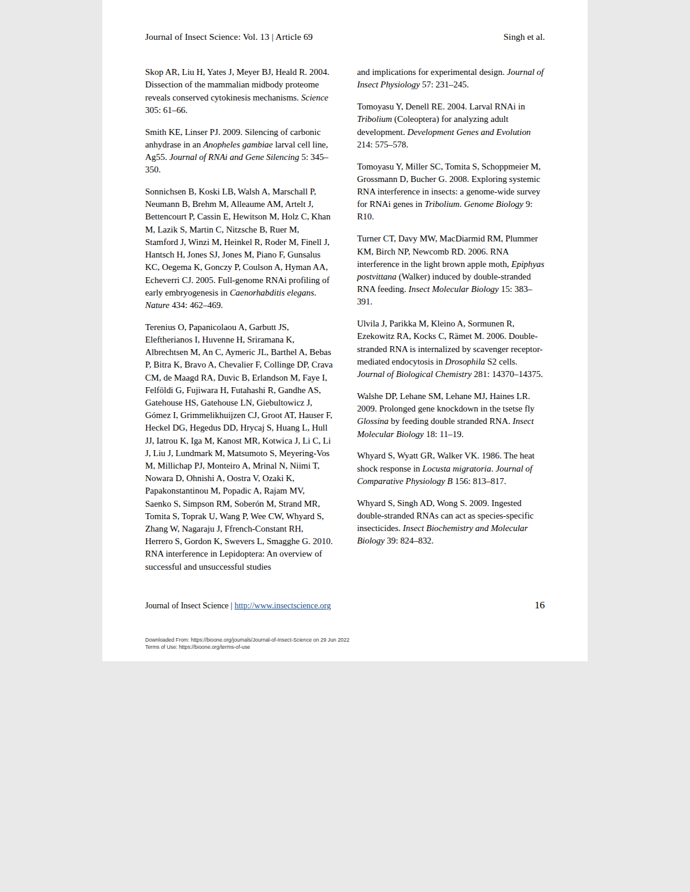Journal of Insect Science: Vol. 13 | Article 69
Singh et al.
Skop AR, Liu H, Yates J, Meyer BJ, Heald R. 2004. Dissection of the mammalian midbody proteome reveals conserved cytokinesis mechanisms. Science 305: 61–66.
Smith KE, Linser PJ. 2009. Silencing of carbonic anhydrase in an Anopheles gambiae larval cell line, Ag55. Journal of RNAi and Gene Silencing 5: 345–350.
Sonnichsen B, Koski LB, Walsh A, Marschall P, Neumann B, Brehm M, Alleaume AM, Artelt J, Bettencourt P, Cassin E, Hewitson M, Holz C, Khan M, Lazik S, Martin C, Nitzsche B, Ruer M, Stamford J, Winzi M, Heinkel R, Roder M, Finell J, Hantsch H, Jones SJ, Jones M, Piano F, Gunsalus KC, Oegema K, Gonczy P, Coulson A, Hyman AA, Echeverri CJ. 2005. Full-genome RNAi profiling of early embryogenesis in Caenorhabditis elegans. Nature 434: 462–469.
Terenius O, Papanicolaou A, Garbutt JS, Eleftherianos I, Huvenne H, Sriramana K, Albrechtsen M, An C, Aymeric JL, Barthel A, Bebas P, Bitra K, Bravo A, Chevalier F, Collinge DP, Crava CM, de Maagd RA, Duvic B, Erlandson M, Faye I, Felföldi G, Fujiwara H, Futahashi R, Gandhe AS, Gatehouse HS, Gatehouse LN, Giebultowicz J, Gómez I, Grimmelikhuijzen CJ, Groot AT, Hauser F, Heckel DG, Hegedus DD, Hrycaj S, Huang L, Hull JJ, Iatrou K, Iga M, Kanost MR, Kotwica J, Li C, Li J, Liu J, Lundmark M, Matsumoto S, Meyering-Vos M, Millichap PJ, Monteiro A, Mrinal N, Niimi T, Nowara D, Ohnishi A, Oostra V, Ozaki K, Papakonstantinou M, Popadic A, Rajam MV, Saenko S, Simpson RM, Soberón M, Strand MR, Tomita S, Toprak U, Wang P, Wee CW, Whyard S, Zhang W, Nagaraju J, Ffrench-Constant RH, Herrero S, Gordon K, Swevers L, Smagghe G. 2010. RNA interference in Lepidoptera: An overview of successful and unsuccessful studies
and implications for experimental design. Journal of Insect Physiology 57: 231–245.
Tomoyasu Y, Denell RE. 2004. Larval RNAi in Tribolium (Coleoptera) for analyzing adult development. Development Genes and Evolution 214: 575–578.
Tomoyasu Y, Miller SC, Tomita S, Schoppmeier M, Grossmann D, Bucher G. 2008. Exploring systemic RNA interference in insects: a genome-wide survey for RNAi genes in Tribolium. Genome Biology 9: R10.
Turner CT, Davy MW, MacDiarmid RM, Plummer KM, Birch NP, Newcomb RD. 2006. RNA interference in the light brown apple moth, Epiphyas postvittana (Walker) induced by double-stranded RNA feeding. Insect Molecular Biology 15: 383–391.
Ulvila J, Parikka M, Kleino A, Sormunen R, Ezekowitz RA, Kocks C, Rämet M. 2006. Double-stranded RNA is internalized by scavenger receptor-mediated endocytosis in Drosophila S2 cells. Journal of Biological Chemistry 281: 14370–14375.
Walshe DP, Lehane SM, Lehane MJ, Haines LR. 2009. Prolonged gene knockdown in the tsetse fly Glossina by feeding double stranded RNA. Insect Molecular Biology 18: 11–19.
Whyard S, Wyatt GR, Walker VK. 1986. The heat shock response in Locusta migratoria. Journal of Comparative Physiology B 156: 813–817.
Whyard S, Singh AD, Wong S. 2009. Ingested double-stranded RNAs can act as species-specific insecticides. Insect Biochemistry and Molecular Biology 39: 824–832.
Journal of Insect Science | http://www.insectscience.org
16
Downloaded From: https://bioone.org/journals/Journal-of-Insect-Science on 29 Jun 2022
Terms of Use: https://bioone.org/terms-of-use